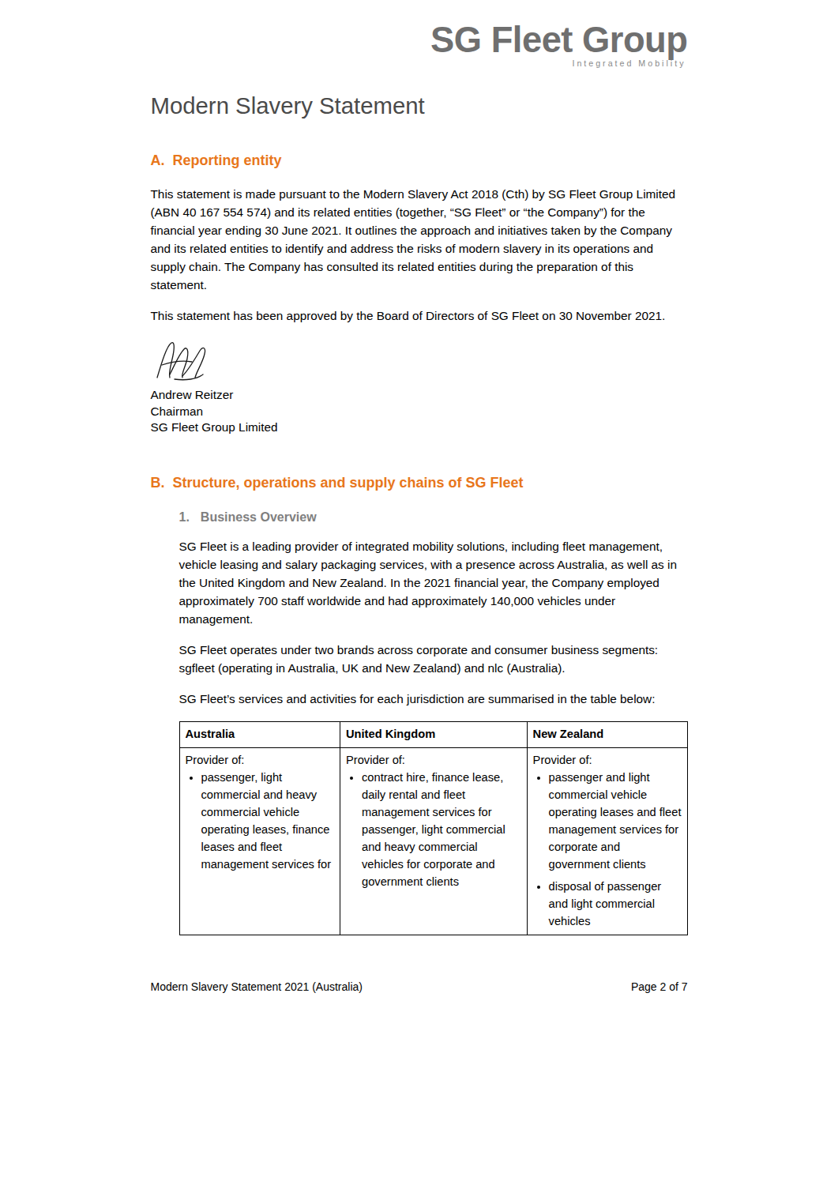SG Fleet Group
Integrated Mobility
Modern Slavery Statement
A. Reporting entity
This statement is made pursuant to the Modern Slavery Act 2018 (Cth) by SG Fleet Group Limited (ABN 40 167 554 574) and its related entities (together, “SG Fleet” or “the Company”) for the financial year ending 30 June 2021. It outlines the approach and initiatives taken by the Company and its related entities to identify and address the risks of modern slavery in its operations and supply chain. The Company has consulted its related entities during the preparation of this statement.
This statement has been approved by the Board of Directors of SG Fleet on 30 November 2021.
Andrew Reitzer
Chairman
SG Fleet Group Limited
B. Structure, operations and supply chains of SG Fleet
1. Business Overview
SG Fleet is a leading provider of integrated mobility solutions, including fleet management, vehicle leasing and salary packaging services, with a presence across Australia, as well as in the United Kingdom and New Zealand. In the 2021 financial year, the Company employed approximately 700 staff worldwide and had approximately 140,000 vehicles under management.
SG Fleet operates under two brands across corporate and consumer business segments: sgfleet (operating in Australia, UK and New Zealand) and nlc (Australia).
SG Fleet’s services and activities for each jurisdiction are summarised in the table below:
| Australia | United Kingdom | New Zealand |
| --- | --- | --- |
| Provider of: passenger, light commercial and heavy commercial vehicle operating leases, finance leases and fleet management services for | Provider of: contract hire, finance lease, daily rental and fleet management services for passenger, light commercial and heavy commercial vehicles for corporate and government clients | Provider of: passenger and light commercial vehicle operating leases and fleet management services for corporate and government clients disposal of passenger and light commercial vehicles |
Modern Slavery Statement 2021 (Australia) Page 2 of 7